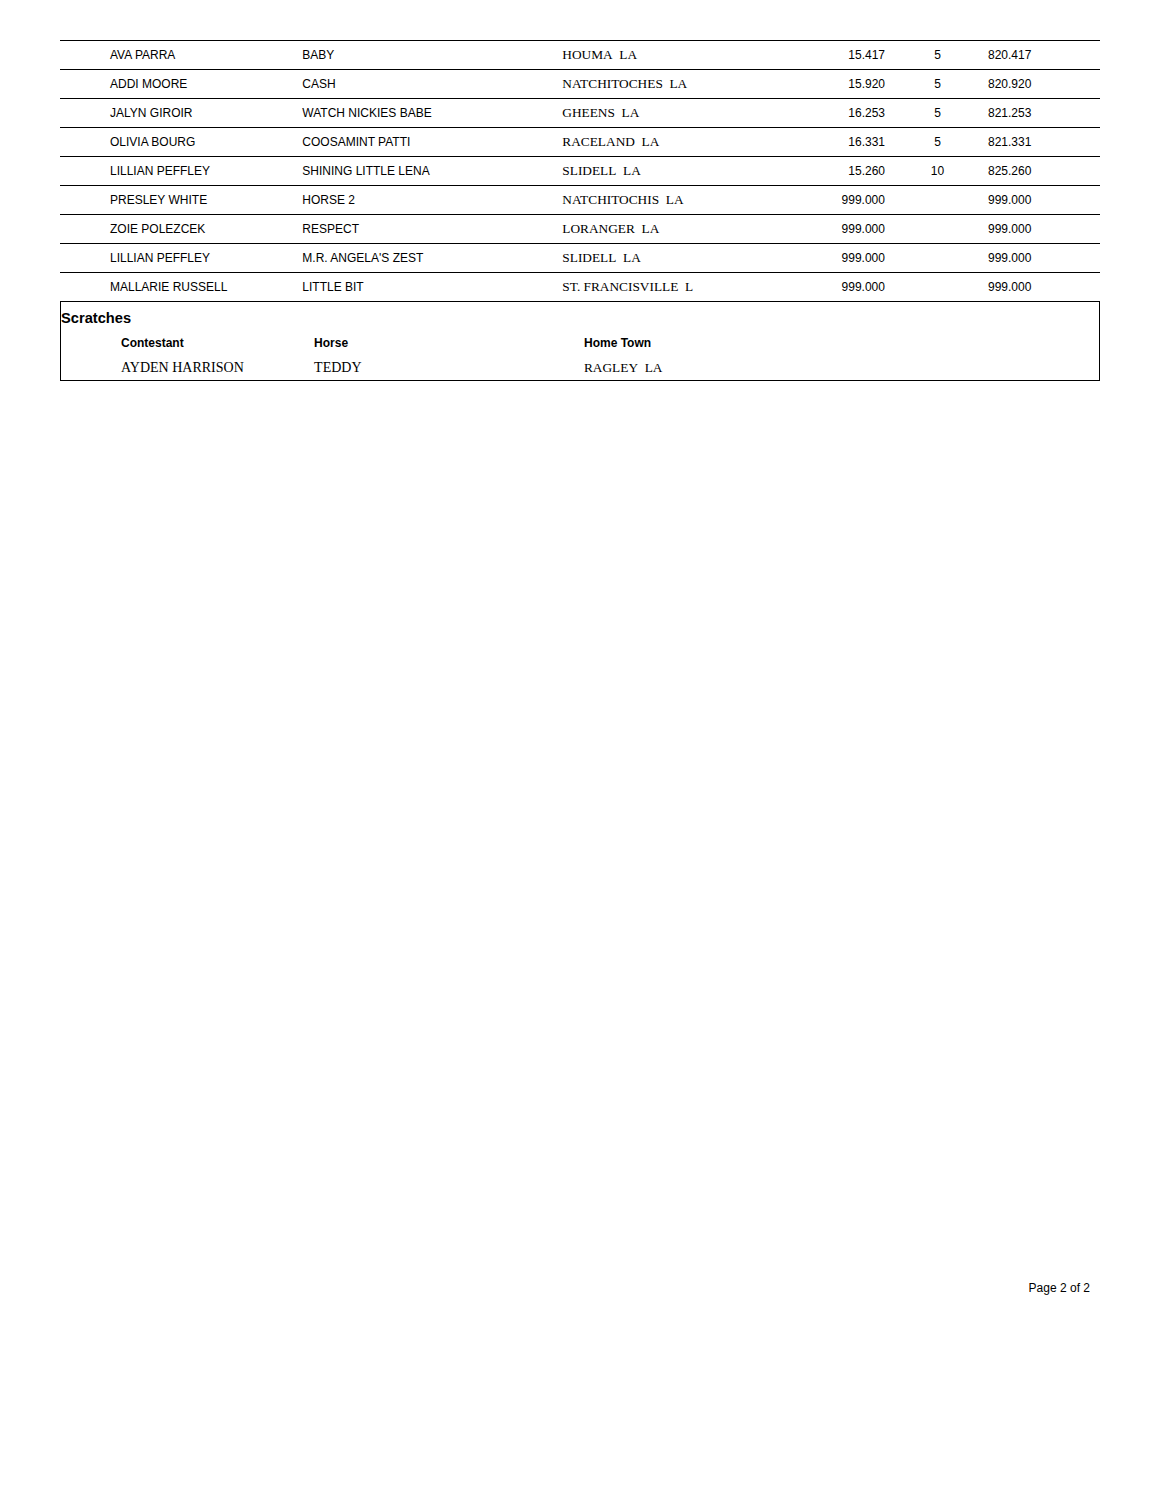| AVA PARRA | BABY | HOUMA LA | 15.417 | 5 | 820.417 |
| ADDI MOORE | CASH | NATCHITOCHES LA | 15.920 | 5 | 820.920 |
| JALYN GIROIR | WATCH NICKIES BABE | GHEENS LA | 16.253 | 5 | 821.253 |
| OLIVIA BOURG | COOSAMINT PATTI | RACELAND LA | 16.331 | 5 | 821.331 |
| LILLIAN PEFFLEY | SHINING LITTLE LENA | SLIDELL LA | 15.260 | 10 | 825.260 |
| PRESLEY WHITE | HORSE 2 | NATCHITOCHIS LA | 999.000 | | 999.000 |
| ZOIE POLEZCEK | RESPECT | LORANGER LA | 999.000 | | 999.000 |
| LILLIAN PEFFLEY | M.R. ANGELA'S ZEST | SLIDELL LA | 999.000 | | 999.000 |
| MALLARIE RUSSELL | LITTLE BIT | ST. FRANCISVILLE L | 999.000 | | 999.000 |
Scratches
| Contestant | Horse | Home Town |
| --- | --- | --- |
| AYDEN HARRISON | TEDDY | RAGLEY LA |
Page 2 of 2